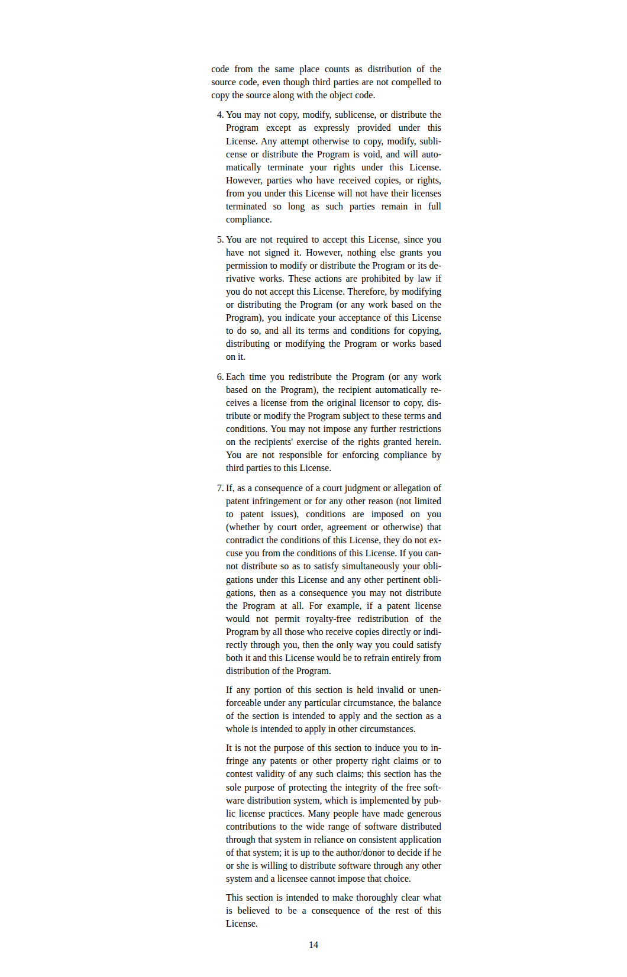code from the same place counts as distribution of the source code, even though third parties are not compelled to copy the source along with the object code.
4. You may not copy, modify, sublicense, or distribute the Program except as expressly provided under this License. Any attempt otherwise to copy, modify, sublicense or distribute the Program is void, and will automatically terminate your rights under this License. However, parties who have received copies, or rights, from you under this License will not have their licenses terminated so long as such parties remain in full compliance.
5. You are not required to accept this License, since you have not signed it. However, nothing else grants you permission to modify or distribute the Program or its derivative works. These actions are prohibited by law if you do not accept this License. Therefore, by modifying or distributing the Program (or any work based on the Program), you indicate your acceptance of this License to do so, and all its terms and conditions for copying, distributing or modifying the Program or works based on it.
6. Each time you redistribute the Program (or any work based on the Program), the recipient automatically receives a license from the original licensor to copy, distribute or modify the Program subject to these terms and conditions. You may not impose any further restrictions on the recipients' exercise of the rights granted herein. You are not responsible for enforcing compliance by third parties to this License.
7.
If, as a consequence of a court judgment or allegation of patent infringement or for any other reason (not limited to patent issues), conditions are imposed on you (whether by court order, agreement or otherwise) that contradict the conditions of this License, they do not excuse you from the conditions of this License. If you cannot distribute so as to satisfy simultaneously your obligations under this License and any other pertinent obligations, then as a consequence you may not distribute the Program at all. For example, if a patent license would not permit royalty-free redistribution of the Program by all those who receive copies directly or indirectly through you, then the only way you could satisfy both it and this License would be to refrain entirely from distribution of the Program.
If any portion of this section is held invalid or unenforceable under any particular circumstance, the balance of the section is intended to apply and the section as a whole is intended to apply in other circumstances.
It is not the purpose of this section to induce you to infringe any patents or other property right claims or to contest validity of any such claims; this section has the sole purpose of protecting the integrity of the free software distribution system, which is implemented by public license practices. Many people have made generous contributions to the wide range of software distributed through that system in reliance on consistent application of that system; it is up to the author/donor to decide if he or she is willing to distribute software through any other system and a licensee cannot impose that choice.
This section is intended to make thoroughly clear what is believed to be a consequence of the rest of this License.
14